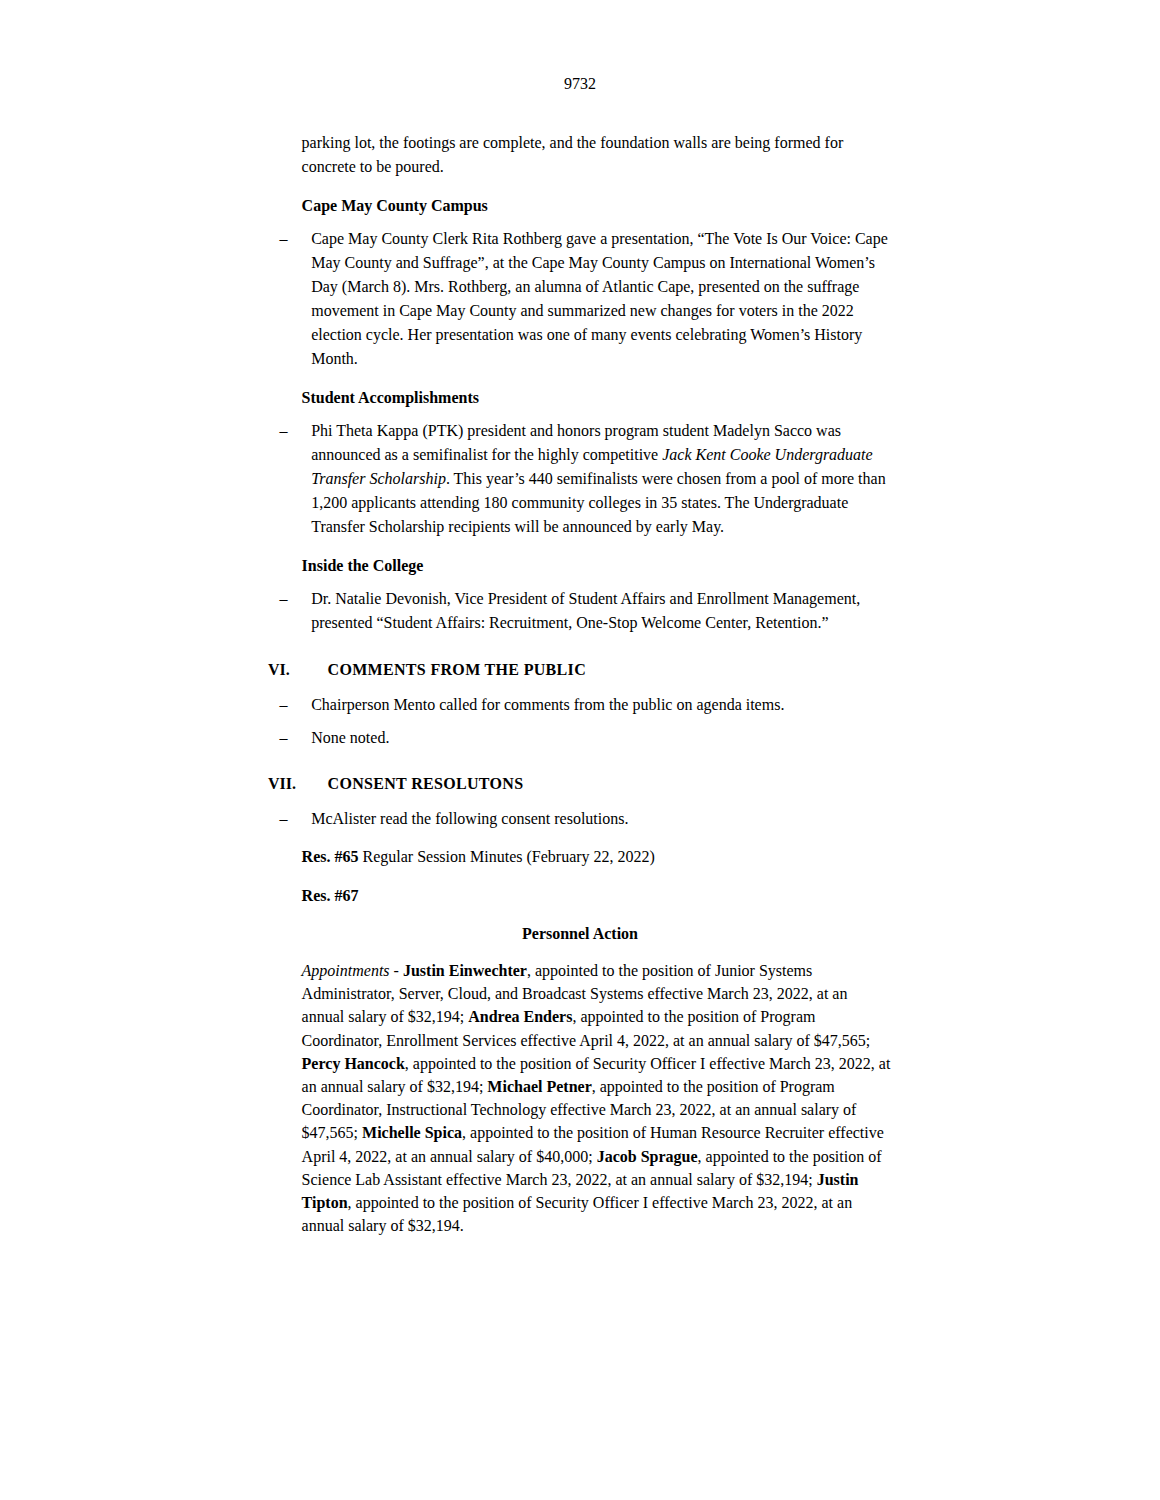9732
parking lot, the footings are complete, and the foundation walls are being formed for concrete to be poured.
Cape May County Campus
Cape May County Clerk Rita Rothberg gave a presentation, “The Vote Is Our Voice: Cape May County and Suffrage”, at the Cape May County Campus on International Women’s Day (March 8). Mrs. Rothberg, an alumna of Atlantic Cape, presented on the suffrage movement in Cape May County and summarized new changes for voters in the 2022 election cycle. Her presentation was one of many events celebrating Women’s History Month.
Student Accomplishments
Phi Theta Kappa (PTK) president and honors program student Madelyn Sacco was announced as a semifinalist for the highly competitive Jack Kent Cooke Undergraduate Transfer Scholarship. This year’s 440 semifinalists were chosen from a pool of more than 1,200 applicants attending 180 community colleges in 35 states. The Undergraduate Transfer Scholarship recipients will be announced by early May.
Inside the College
Dr. Natalie Devonish, Vice President of Student Affairs and Enrollment Management, presented “Student Affairs: Recruitment, One-Stop Welcome Center, Retention.”
VI. COMMENTS FROM THE PUBLIC
Chairperson Mento called for comments from the public on agenda items.
None noted.
VII. CONSENT RESOLUTONS
McAlister read the following consent resolutions.
Res. #65 Regular Session Minutes (February 22, 2022)
Res. #67
Personnel Action
Appointments - Justin Einwechter, appointed to the position of Junior Systems Administrator, Server, Cloud, and Broadcast Systems effective March 23, 2022, at an annual salary of $32,194; Andrea Enders, appointed to the position of Program Coordinator, Enrollment Services effective April 4, 2022, at an annual salary of $47,565; Percy Hancock, appointed to the position of Security Officer I effective March 23, 2022, at an annual salary of $32,194; Michael Petner, appointed to the position of Program Coordinator, Instructional Technology effective March 23, 2022, at an annual salary of $47,565; Michelle Spica, appointed to the position of Human Resource Recruiter effective April 4, 2022, at an annual salary of $40,000; Jacob Sprague, appointed to the position of Science Lab Assistant effective March 23, 2022, at an annual salary of $32,194; Justin Tipton, appointed to the position of Security Officer I effective March 23, 2022, at an annual salary of $32,194.